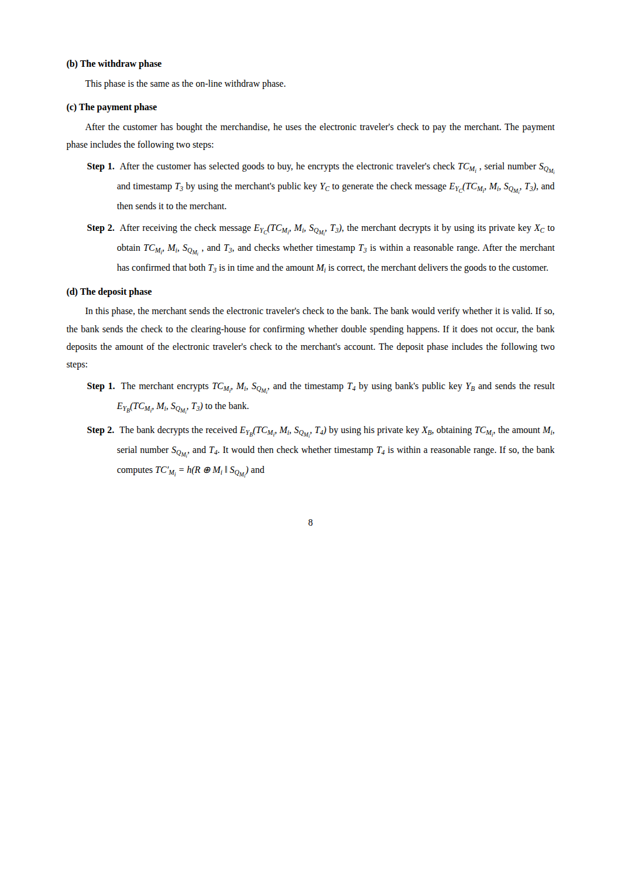(b) The withdraw phase
This phase is the same as the on-line withdraw phase.
(c) The payment phase
After the customer has bought the merchandise, he uses the electronic traveler's check to pay the merchant. The payment phase includes the following two steps:
Step 1. After the customer has selected goods to buy, he encrypts the electronic traveler's check TCMi , serial number SQMi and timestamp T3 by using the merchant's public key YC to generate the check message EYC(TCMi, Mi, SQMi, T3), and then sends it to the merchant.
Step 2. After receiving the check message EYC(TCMi, Mi, SQMi, T3), the merchant decrypts it by using its private key XC to obtain TCMi, Mi, SQMi , and T3, and checks whether timestamp T3 is within a reasonable range. After the merchant has confirmed that both T3 is in time and the amount Mi is correct, the merchant delivers the goods to the customer.
(d) The deposit phase
In this phase, the merchant sends the electronic traveler's check to the bank. The bank would verify whether it is valid. If so, the bank sends the check to the clearing-house for confirming whether double spending happens. If it does not occur, the bank deposits the amount of the electronic traveler's check to the merchant's account. The deposit phase includes the following two steps:
Step 1. The merchant encrypts TCMi, Mi, SQMi, and the timestamp T4 by using bank's public key YB and sends the result EYB(TCMi, Mi, SQMi, T3) to the bank.
Step 2. The bank decrypts the received EYB(TCMi, Mi, SQMi, T4) by using his private key XB, obtaining TCMi, the amount Mi, serial number SQMi, and T4. It would then check whether timestamp T4 is within a reasonable range. If so, the bank computes TC′Mi = h(R ⊕ Mi ‖ SQMi) and
8